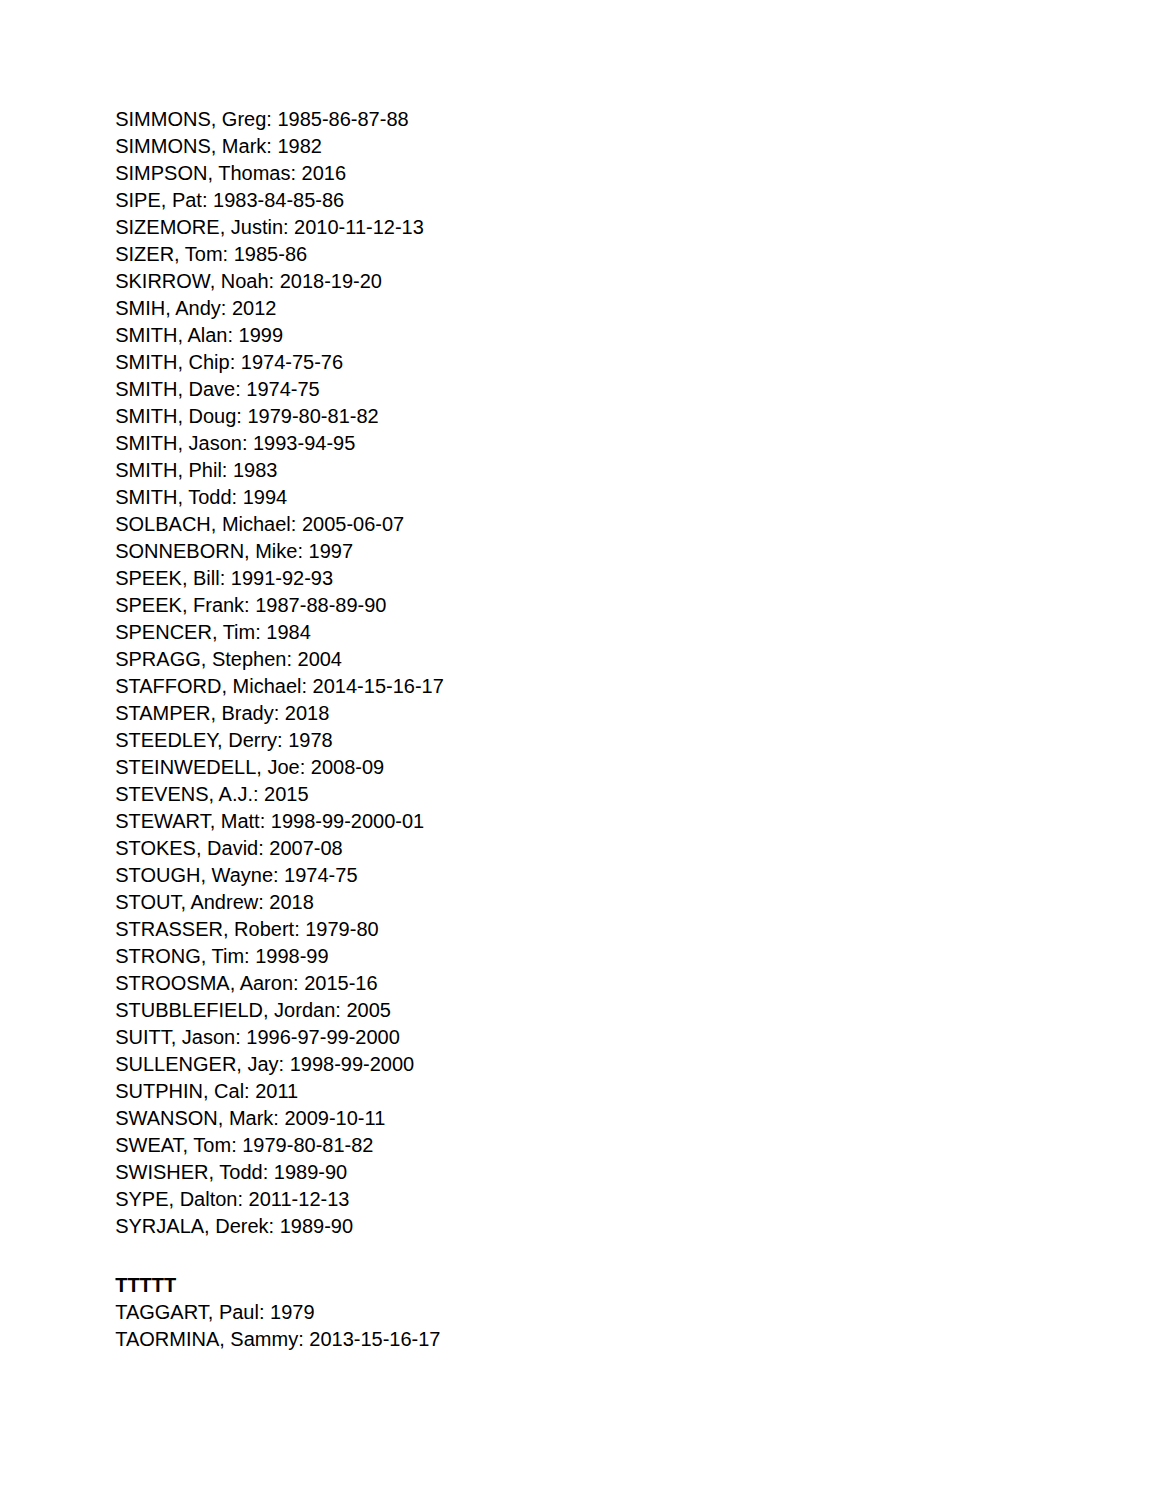SIMMONS, Greg: 1985-86-87-88
SIMMONS, Mark: 1982
SIMPSON, Thomas: 2016
SIPE, Pat: 1983-84-85-86
SIZEMORE, Justin: 2010-11-12-13
SIZER, Tom: 1985-86
SKIRROW, Noah: 2018-19-20
SMIH, Andy: 2012
SMITH, Alan: 1999
SMITH, Chip: 1974-75-76
SMITH, Dave: 1974-75
SMITH, Doug: 1979-80-81-82
SMITH, Jason: 1993-94-95
SMITH, Phil: 1983
SMITH, Todd: 1994
SOLBACH, Michael: 2005-06-07
SONNEBORN, Mike: 1997
SPEEK, Bill: 1991-92-93
SPEEK, Frank: 1987-88-89-90
SPENCER, Tim: 1984
SPRAGG, Stephen: 2004
STAFFORD, Michael: 2014-15-16-17
STAMPER, Brady: 2018
STEEDLEY, Derry: 1978
STEINWEDELL, Joe: 2008-09
STEVENS, A.J.: 2015
STEWART, Matt: 1998-99-2000-01
STOKES, David: 2007-08
STOUGH, Wayne: 1974-75
STOUT, Andrew: 2018
STRASSER, Robert: 1979-80
STRONG, Tim: 1998-99
STROOSMA, Aaron: 2015-16
STUBBLEFIELD, Jordan: 2005
SUITT, Jason: 1996-97-99-2000
SULLENGER, Jay: 1998-99-2000
SUTPHIN, Cal: 2011
SWANSON, Mark: 2009-10-11
SWEAT, Tom: 1979-80-81-82
SWISHER, Todd: 1989-90
SYPE, Dalton: 2011-12-13
SYRJALA, Derek: 1989-90
TTTTT
TAGGART, Paul: 1979
TAORMINA, Sammy: 2013-15-16-17